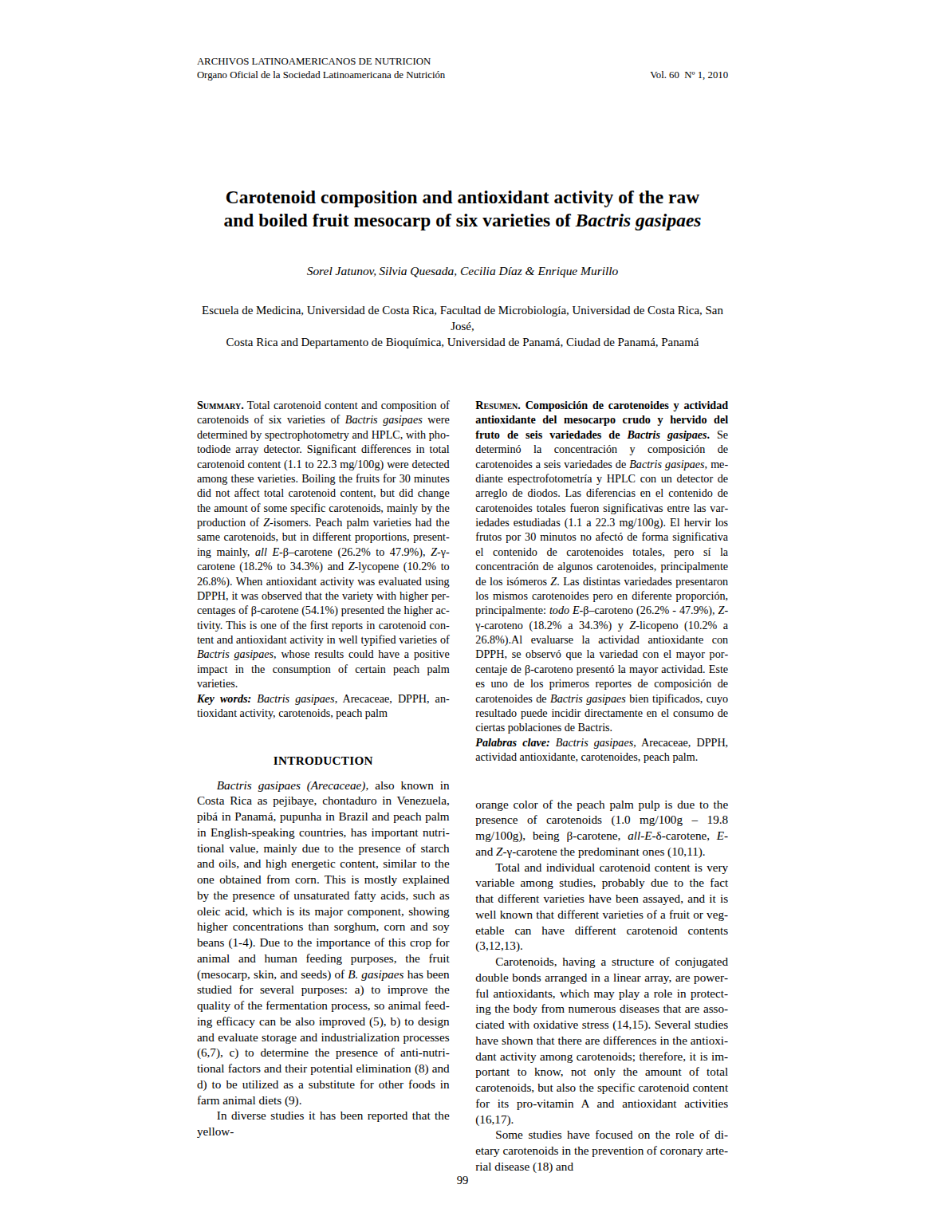ARCHIVOS LATINOAMERICANOS DE NUTRICION Organo Oficial de la Sociedad Latinoamericana de NutriciónVol. 60 Nº 1, 2010
Carotenoid composition and antioxidant activity of the raw
and boiled fruit mesocarp of six varieties of Bactris gasipaes
Sorel Jatunov, Silvia Quesada, Cecilia Díaz & Enrique Murillo
Escuela de Medicina, Universidad de Costa Rica, Facultad de Microbiología, Universidad de Costa Rica, San José,
Costa Rica and Departamento de Bioquímica, Universidad de Panamá, Ciudad de Panamá, Panamá
Summary. Total carotenoid content and composition of carotenoids of six varieties of Bactris gasipaes were determined by spectrophotometry and HPLC, with photodiode array detector. Significant differences in total carotenoid content (1.1 to 22.3 mg/100g) were detected among these varieties. Boiling the fruits for 30 minutes did not affect total carotenoid content, but did change the amount of some specific carotenoids, mainly by the production of Z-isomers. Peach palm varieties had the same carotenoids, but in different proportions, presenting mainly, all E-β–carotene (26.2% to 47.9%), Z-γ-carotene (18.2% to 34.3%) and Z-lycopene (10.2% to 26.8%). When antioxidant activity was evaluated using DPPH, it was observed that the variety with higher percentages of β-carotene (54.1%) presented the higher activity. This is one of the first reports in carotenoid content and antioxidant activity in well typified varieties of Bactris gasipaes, whose results could have a positive impact in the consumption of certain peach palm varieties.
Key words: Bactris gasipaes, Arecaceae, DPPH, antioxidant activity, carotenoids, peach palm
INTRODUCTION
Bactris gasipaes (Arecaceae), also known in Costa Rica as pejibaye, chontaduro in Venezuela, pibá in Panamá, pupunha in Brazil and peach palm in English-speaking countries, has important nutritional value, mainly due to the presence of starch and oils, and high energetic content, similar to the one obtained from corn. This is mostly explained by the presence of unsaturated fatty acids, such as oleic acid, which is its major component, showing higher concentrations than sorghum, corn and soy beans (1-4). Due to the importance of this crop for animal and human feeding purposes, the fruit (mesocarp, skin, and seeds) of B. gasipaes has been studied for several purposes: a) to improve the quality of the fermentation process, so animal feeding efficacy can be also improved (5), b) to design and evaluate storage and industrialization processes (6,7), c) to determine the presence of anti-nutritional factors and their potential elimination (8) and d) to be utilized as a substitute for other foods in farm animal diets (9).
In diverse studies it has been reported that the yellow-
Resumen. Composición de carotenoides y actividad antioxidante del mesocarpo crudo y hervido del fruto de seis variedades de Bactris gasipaes. Se determinó la concentración y composición de carotenoides a seis variedades de Bactris gasipaes, mediante espectrofotometría y HPLC con un detector de arreglo de diodos. Las diferencias en el contenido de carotenoides totales fueron significativas entre las variedades estudiadas (1.1 a 22.3 mg/100g). El hervir los frutos por 30 minutos no afectó de forma significativa el contenido de carotenoides totales, pero sí la concentración de algunos carotenoides, principalmente de los isómeros Z. Las distintas variedades presentaron los mismos carotenoides pero en diferente proporción, principalmente: todo E-β–caroteno (26.2% - 47.9%), Z-γ-caroteno (18.2% a 34.3%) y Z-licopeno (10.2% a 26.8%).Al evaluarse la actividad antioxidante con DPPH, se observó que la variedad con el mayor porcentaje de β-caroteno presentó la mayor actividad. Este es uno de los primeros reportes de composición de carotenoides de Bactris gasipaes bien tipificados, cuyo resultado puede incidir directamente en el consumo de ciertas poblaciones de Bactris.
Palabras clave: Bactris gasipaes, Arecaceae, DPPH, actividad antioxidante, carotenoides, peach palm.
orange color of the peach palm pulp is due to the presence of carotenoids (1.0 mg/100g – 19.8 mg/100g), being β-carotene, all-E-δ-carotene, E- and Z-γ-carotene the predominant ones (10,11).
Total and individual carotenoid content is very variable among studies, probably due to the fact that different varieties have been assayed, and it is well known that different varieties of a fruit or vegetable can have different carotenoid contents (3,12,13).
Carotenoids, having a structure of conjugated double bonds arranged in a linear array, are powerful antioxidants, which may play a role in protecting the body from numerous diseases that are associated with oxidative stress (14,15). Several studies have shown that there are differences in the antioxidant activity among carotenoids; therefore, it is important to know, not only the amount of total carotenoids, but also the specific carotenoid content for its pro-vitamin A and antioxidant activities (16,17).
Some studies have focused on the role of dietary carotenoids in the prevention of coronary arterial disease (18) and
99